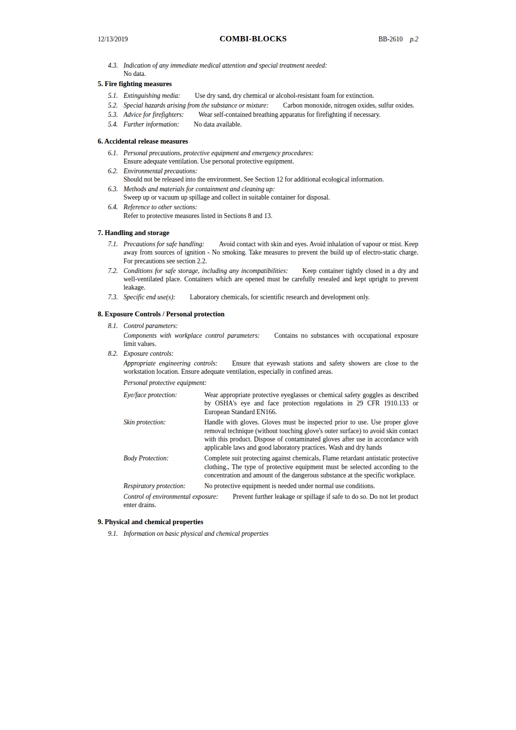12/13/2019
COMBI-BLOCKS
BB-2610p.2
4.3.
Indication of any immediate medical attention and special treatment needed:
No data.
5. Fire fighting measures
5.1.
Extinguishing media: Use dry sand, dry chemical or alcohol-resistant foam for extinction.
5.2.
Special hazards arising from the substance or mixture: Carbon monoxide, nitrogen oxides, sulfur oxides.
5.3.
Advice for firefighters: Wear self-contained breathing apparatus for firefighting if necessary.
5.4.
Further information: No data available.
6. Accidental release measures
6.1.
Personal precautions, protective equipment and emergency procedures:
Ensure adequate ventilation. Use personal protective equipment.
6.2.
Environmental precautions:
Should not be released into the environment. See Section 12 for additional ecological information.
6.3.
Methods and materials for containment and cleaning up:
Sweep up or vacuum up spillage and collect in suitable container for disposal.
6.4.
Reference to other sections:
Refer to protective measures listed in Sections 8 and 13.
7. Handling and storage
7.1.
Precautions for safe handling: Avoid contact with skin and eyes. Avoid inhalation of vapour or mist. Keep away from sources of ignition - No smoking. Take measures to prevent the build up of electro-static charge. For precautions see section 2.2.
7.2.
Conditions for safe storage, including any incompatibilities: Keep container tightly closed in a dry and well-ventilated place. Containers which are opened must be carefully resealed and kept upright to prevent leakage.
7.3.
Specific end use(s): Laboratory chemicals, for scientific research and development only.
8. Exposure Controls / Personal protection
8.1.
Control parameters:
Components with workplace control parameters: Contains no substances with occupational exposure limit values.
8.2.
Exposure controls:
Appropriate engineering controls: Ensure that eyewash stations and safety showers are close to the workstation location. Ensure adequate ventilation, especially in confined areas.
Personal protective equipment:
| Eye/face protection: | Wear appropriate protective eyeglasses or chemical safety goggles as described by OSHA's eye and face protection regulations in 29 CFR 1910.133 or European Standard EN166. |
| Skin protection: | Handle with gloves. Gloves must be inspected prior to use. Use proper glove removal technique (without touching glove's outer surface) to avoid skin contact with this product. Dispose of contaminated gloves after use in accordance with applicable laws and good laboratory practices. Wash and dry hands |
| Body Protection: | Complete suit protecting against chemicals, Flame retardant antistatic protective clothing., The type of protective equipment must be selected according to the concentration and amount of the dangerous substance at the specific workplace. |
| Respiratory protection: | No protective equipment is needed under normal use conditions. |
Control of environmental exposure: Prevent further leakage or spillage if safe to do so. Do not let product enter drains.
9. Physical and chemical properties
9.1.
Information on basic physical and chemical properties